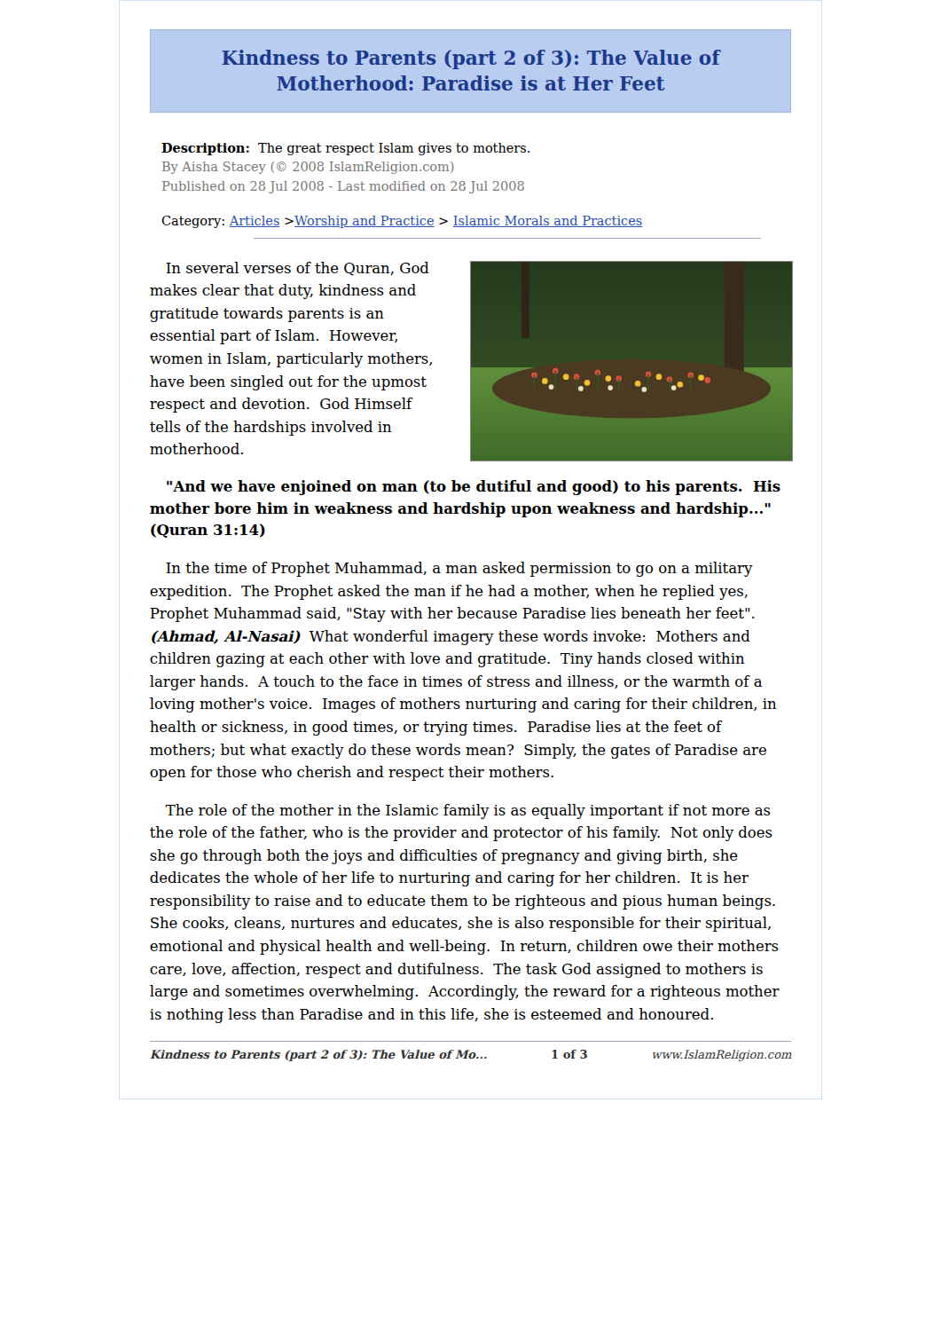Kindness to Parents (part 2 of 3): The Value of Motherhood: Paradise is at Her Feet
Description: The great respect Islam gives to mothers.
By Aisha Stacey (© 2008 IslamReligion.com)
Published on 28 Jul 2008 - Last modified on 28 Jul 2008
Category: Articles >Worship and Practice > Islamic Morals and Practices
In several verses of the Quran, God makes clear that duty, kindness and gratitude towards parents is an essential part of Islam. However, women in Islam, particularly mothers, have been singled out for the upmost respect and devotion. God Himself tells of the hardships involved in motherhood.
"And we have enjoined on man (to be dutiful and good) to his parents. His mother bore him in weakness and hardship upon weakness and hardship..." (Quran 31:14)
In the time of Prophet Muhammad, a man asked permission to go on a military expedition. The Prophet asked the man if he had a mother, when he replied yes, Prophet Muhammad said, "Stay with her because Paradise lies beneath her feet". (Ahmad, Al-Nasai) What wonderful imagery these words invoke: Mothers and children gazing at each other with love and gratitude. Tiny hands closed within larger hands. A touch to the face in times of stress and illness, or the warmth of a loving mother's voice. Images of mothers nurturing and caring for their children, in health or sickness, in good times, or trying times. Paradise lies at the feet of mothers; but what exactly do these words mean? Simply, the gates of Paradise are open for those who cherish and respect their mothers.
The role of the mother in the Islamic family is as equally important if not more as the role of the father, who is the provider and protector of his family. Not only does she go through both the joys and difficulties of pregnancy and giving birth, she dedicates the whole of her life to nurturing and caring for her children. It is her responsibility to raise and to educate them to be righteous and pious human beings. She cooks, cleans, nurtures and educates, she is also responsible for their spiritual, emotional and physical health and well-being. In return, children owe their mothers care, love, affection, respect and dutifulness. The task God assigned to mothers is large and sometimes overwhelming. Accordingly, the reward for a righteous mother is nothing less than Paradise and in this life, she is esteemed and honoured.
Kindness to Parents (part 2 of 3): The Value of Mo...
1 of 3
www.IslamReligion.com